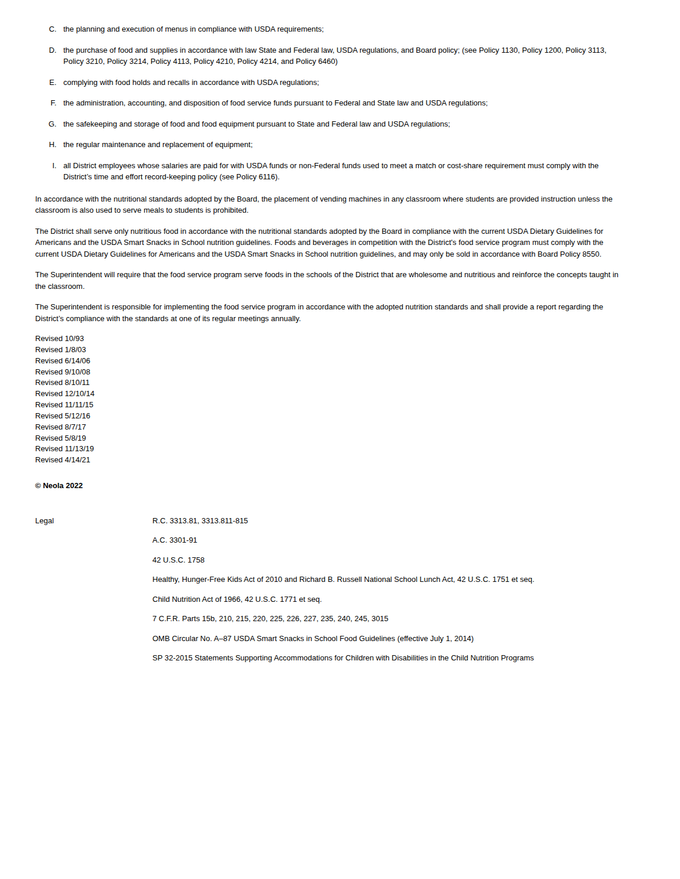the planning and execution of menus in compliance with USDA requirements;
the purchase of food and supplies in accordance with law State and Federal law, USDA regulations, and Board policy; (see Policy 1130, Policy 1200, Policy 3113, Policy 3210, Policy 3214, Policy 4113, Policy 4210, Policy 4214, and Policy 6460)
complying with food holds and recalls in accordance with USDA regulations;
the administration, accounting, and disposition of food service funds pursuant to Federal and State law and USDA regulations;
the safekeeping and storage of food and food equipment pursuant to State and Federal law and USDA regulations;
the regular maintenance and replacement of equipment;
all District employees whose salaries are paid for with USDA funds or non-Federal funds used to meet a match or cost-share requirement must comply with the District’s time and effort record-keeping policy (see Policy 6116).
In accordance with the nutritional standards adopted by the Board, the placement of vending machines in any classroom where students are provided instruction unless the classroom is also used to serve meals to students is prohibited.
The District shall serve only nutritious food in accordance with the nutritional standards adopted by the Board in compliance with the current USDA Dietary Guidelines for Americans and the USDA Smart Snacks in School nutrition guidelines. Foods and beverages in competition with the District's food service program must comply with the current USDA Dietary Guidelines for Americans and the USDA Smart Snacks in School nutrition guidelines, and may only be sold in accordance with Board Policy 8550.
The Superintendent will require that the food service program serve foods in the schools of the District that are wholesome and nutritious and reinforce the concepts taught in the classroom.
The Superintendent is responsible for implementing the food service program in accordance with the adopted nutrition standards and shall provide a report regarding the District’s compliance with the standards at one of its regular meetings annually.
Revised 10/93
Revised 1/8/03
Revised 6/14/06
Revised 9/10/08
Revised 8/10/11
Revised 12/10/14
Revised 11/11/15
Revised 5/12/16
Revised 8/7/17
Revised 5/8/19
Revised 11/13/19
Revised 4/14/21
© Neola 2022
| Legal | R.C. 3313.81, 3313.811-815 A.C. 3301-91 42 U.S.C. 1758 Healthy, Hunger-Free Kids Act of 2010 and Richard B. Russell National School Lunch Act, 42 U.S.C. 1751 et seq. Child Nutrition Act of 1966, 42 U.S.C. 1771 et seq. 7 C.F.R. Parts 15b, 210, 215, 220, 225, 226, 227, 235, 240, 245, 3015 OMB Circular No. A–87 USDA Smart Snacks in School Food Guidelines (effective July 1, 2014) SP 32-2015 Statements Supporting Accommodations for Children with Disabilities in the Child Nutrition Programs |